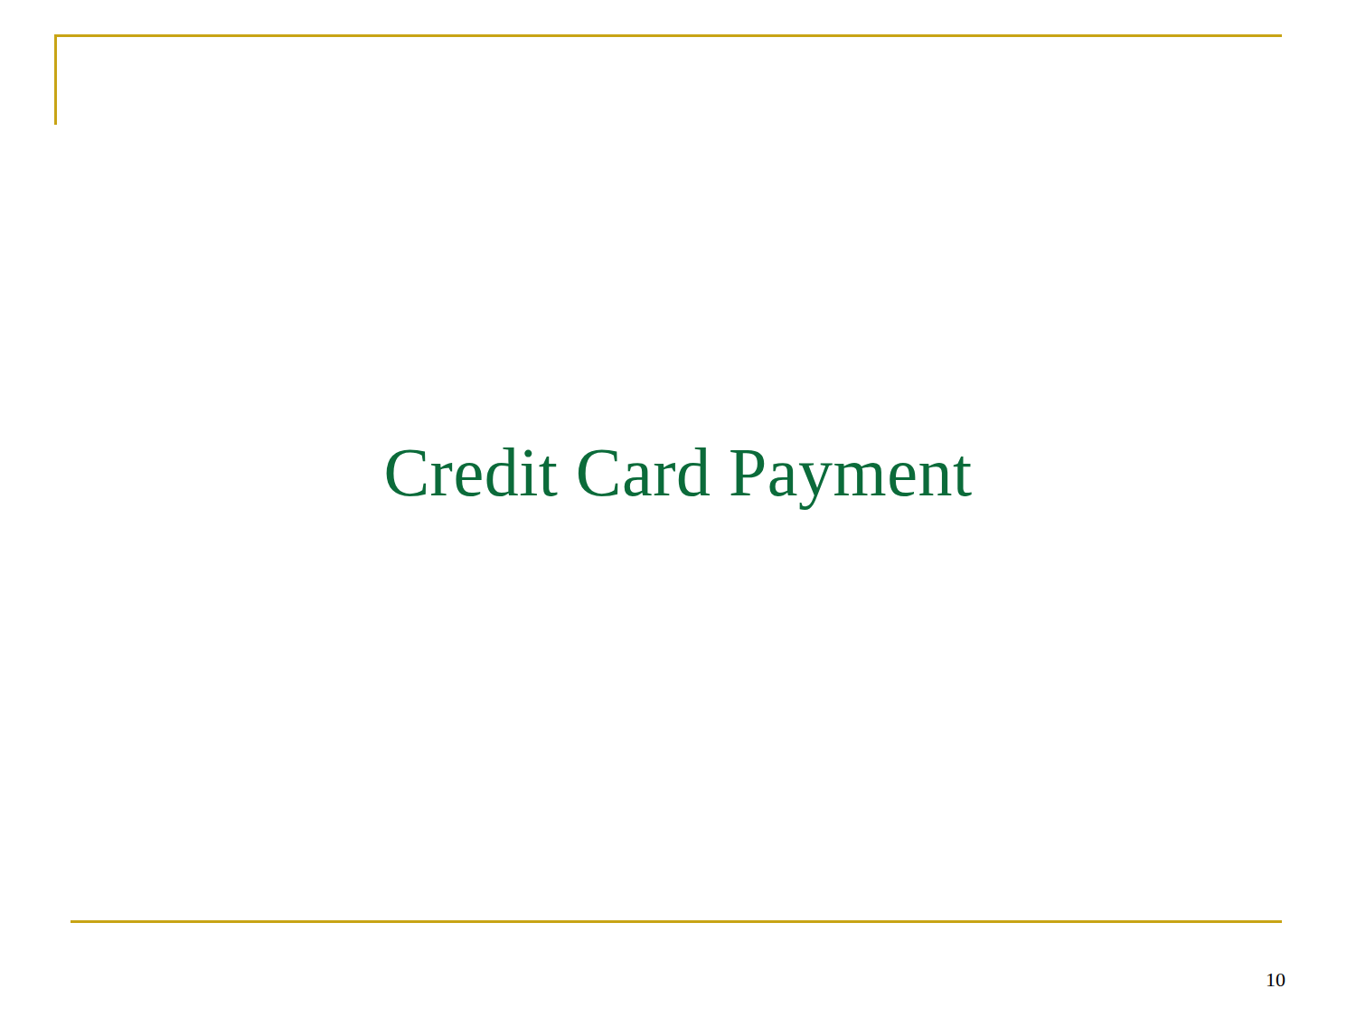Credit Card Payment
10